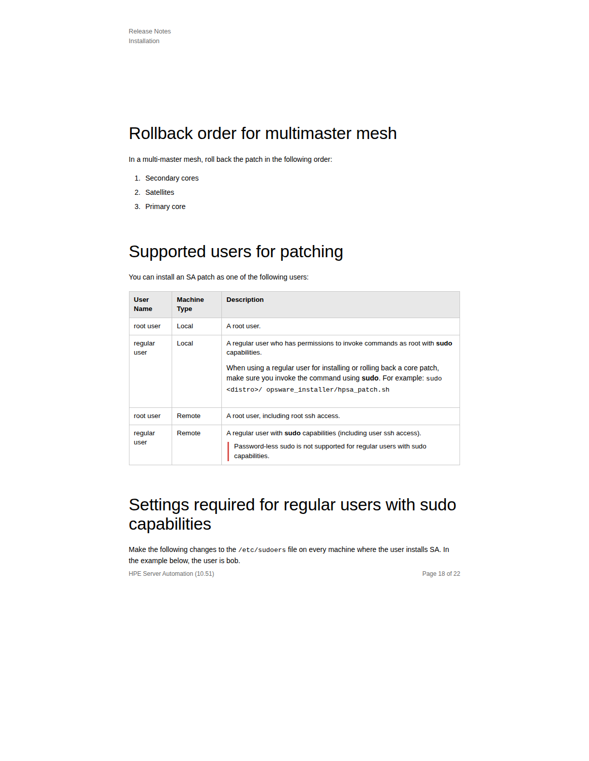Release Notes
Installation
Rollback order for multimaster mesh
In a multi-master mesh, roll back the patch in the following order:
Secondary cores
Satellites
Primary core
Supported users for patching
You can install an SA patch as one of the following users:
| User Name | Machine Type | Description |
| --- | --- | --- |
| root user | Local | A root user. |
| regular user | Local | A regular user who has permissions to invoke commands as root with sudo capabilities. When using a regular user for installing or rolling back a core patch, make sure you invoke the command using sudo . For example: sudo <distro>/ opsware_installer/hpsa_patch.sh |
| root user | Remote | A root user, including root ssh access. |
| regular user | Remote | A regular user with sudo capabilities (including user ssh access). Password-less sudo is not supported for regular users with sudo capabilities. |
Settings required for regular users with sudo capabilities
Make the following changes to the /etc/sudoers file on every machine where the user installs SA. In the example below, the user is bob.
HPE Server Automation (10.51) Page 18 of 22